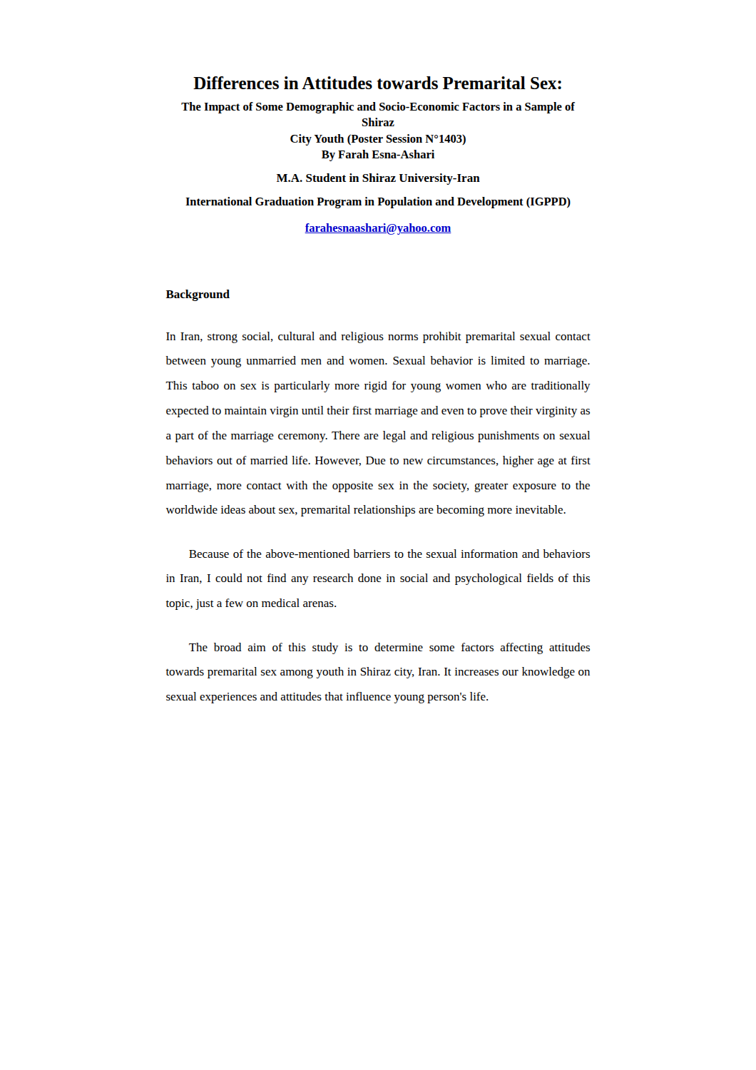Differences in Attitudes towards Premarital Sex:
The Impact of Some Demographic and Socio-Economic Factors in a Sample of Shiraz
City Youth (Poster Session N°1403)
By Farah Esna-Ashari
M.A. Student in Shiraz University-Iran
International Graduation Program in Population and Development (IGPPD)
farahesnaashari@yahoo.com
Background
In Iran, strong social, cultural and religious norms prohibit premarital sexual contact between young unmarried men and women. Sexual behavior is limited to marriage. This taboo on sex is particularly more rigid for young women who are traditionally expected to maintain virgin until their first marriage and even to prove their virginity as a part of the marriage ceremony. There are legal and religious punishments on sexual behaviors out of married life. However, Due to new circumstances, higher age at first marriage, more contact with the opposite sex in the society, greater exposure to the worldwide ideas about sex, premarital relationships are becoming more inevitable.
Because of the above-mentioned barriers to the sexual information and behaviors in Iran, I could not find any research done in social and psychological fields of this topic, just a few on medical arenas.
The broad aim of this study is to determine some factors affecting attitudes towards premarital sex among youth in Shiraz city, Iran. It increases our knowledge on sexual experiences and attitudes that influence young person's life.